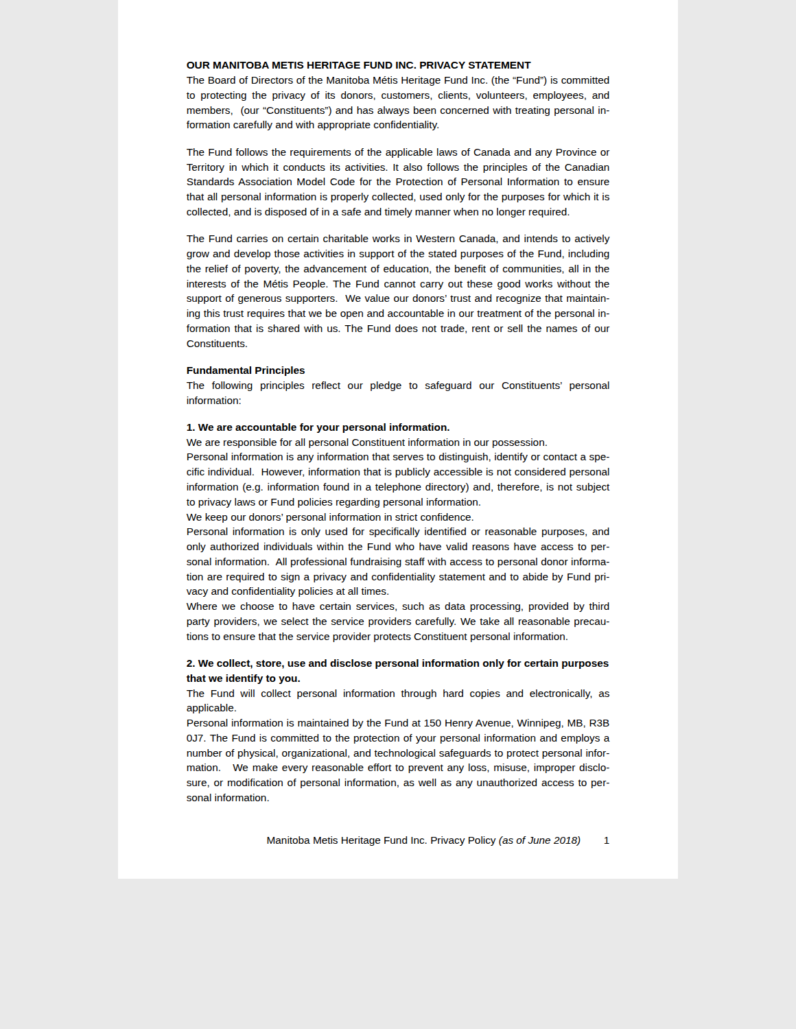Our Manitoba Metis Heritage Fund Inc. Privacy Statement
The Board of Directors of the Manitoba Métis Heritage Fund Inc. (the “Fund”) is committed to protecting the privacy of its donors, customers, clients, volunteers, employees, and members, (our “Constituents”) and has always been concerned with treating personal information carefully and with appropriate confidentiality.
The Fund follows the requirements of the applicable laws of Canada and any Province or Territory in which it conducts its activities. It also follows the principles of the Canadian Standards Association Model Code for the Protection of Personal Information to ensure that all personal information is properly collected, used only for the purposes for which it is collected, and is disposed of in a safe and timely manner when no longer required.
The Fund carries on certain charitable works in Western Canada, and intends to actively grow and develop those activities in support of the stated purposes of the Fund, including the relief of poverty, the advancement of education, the benefit of communities, all in the interests of the Métis People. The Fund cannot carry out these good works without the support of generous supporters. We value our donors’ trust and recognize that maintaining this trust requires that we be open and accountable in our treatment of the personal information that is shared with us. The Fund does not trade, rent or sell the names of our Constituents.
Fundamental Principles
The following principles reflect our pledge to safeguard our Constituents’ personal information:
1. We are accountable for your personal information.
We are responsible for all personal Constituent information in our possession.
Personal information is any information that serves to distinguish, identify or contact a specific individual. However, information that is publicly accessible is not considered personal information (e.g. information found in a telephone directory) and, therefore, is not subject to privacy laws or Fund policies regarding personal information.
We keep our donors’ personal information in strict confidence.
Personal information is only used for specifically identified or reasonable purposes, and only authorized individuals within the Fund who have valid reasons have access to personal information. All professional fundraising staff with access to personal donor information are required to sign a privacy and confidentiality statement and to abide by Fund privacy and confidentiality policies at all times.
Where we choose to have certain services, such as data processing, provided by third party providers, we select the service providers carefully. We take all reasonable precautions to ensure that the service provider protects Constituent personal information.
2. We collect, store, use and disclose personal information only for certain purposes that we identify to you.
The Fund will collect personal information through hard copies and electronically, as applicable.
Personal information is maintained by the Fund at 150 Henry Avenue, Winnipeg, MB, R3B 0J7. The Fund is committed to the protection of your personal information and employs a number of physical, organizational, and technological safeguards to protect personal information. We make every reasonable effort to prevent any loss, misuse, improper disclosure, or modification of personal information, as well as any unauthorized access to personal information.
Manitoba Metis Heritage Fund Inc. Privacy Policy (as of June 2018) 1